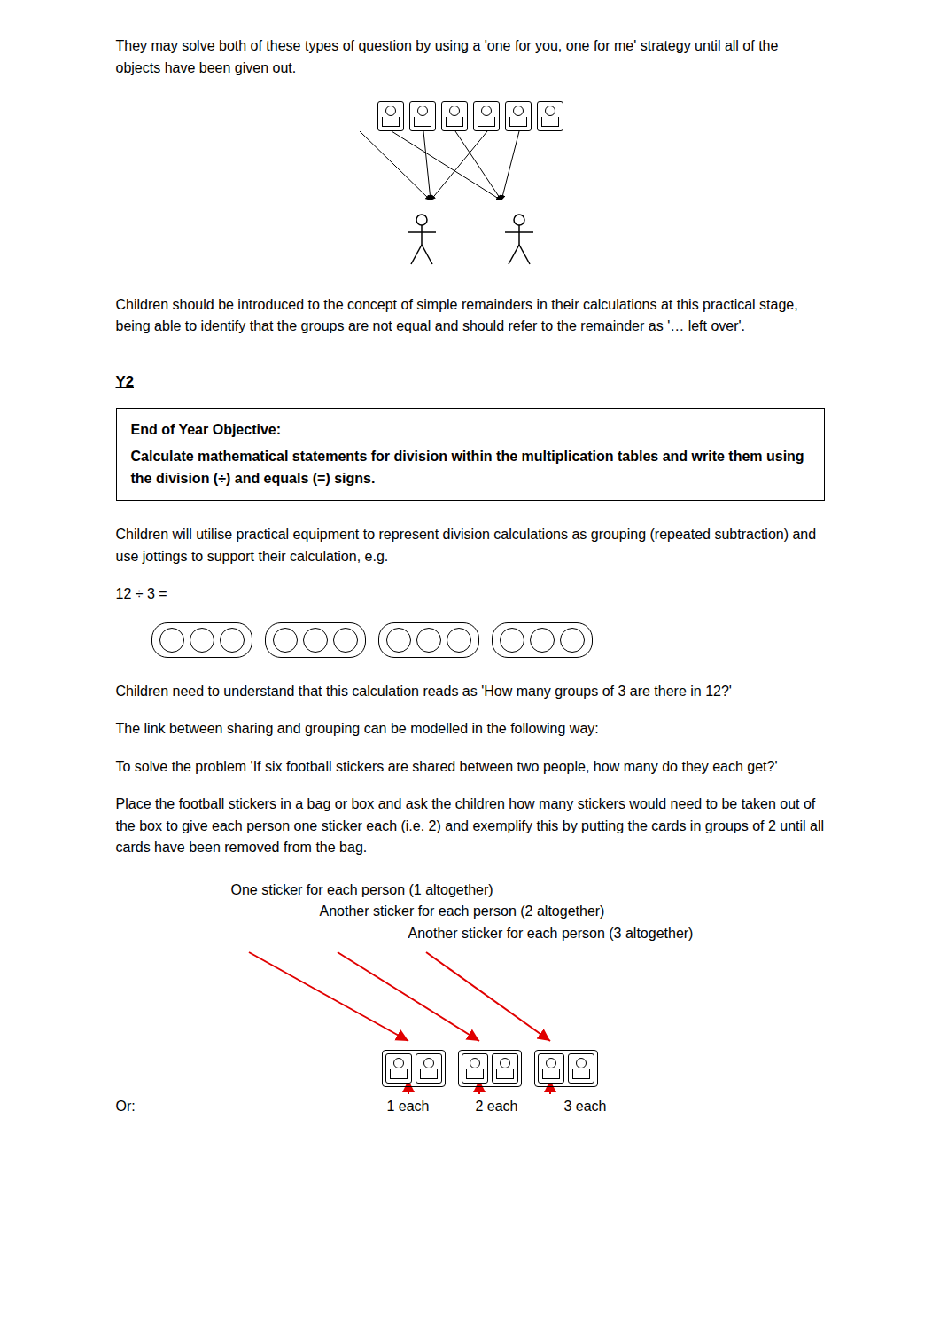They may solve both of these types of question by using a 'one for you, one for me' strategy until all of the objects have been given out.
Children should be introduced to the concept of simple remainders in their calculations at this practical stage, being able to identify that the groups are not equal and should refer to the remainder as '… left over'.
Y2
End of Year Objective:
Calculate mathematical statements for division within the multiplication tables and write them using the division (÷) and equals (=) signs.
Children will utilise practical equipment to represent division calculations as grouping (repeated subtraction) and use jottings to support their calculation, e.g.
12 ÷ 3 =
Children need to understand that this calculation reads as 'How many groups of 3 are there in 12?'
The link between sharing and grouping can be modelled in the following way:
To solve the problem 'If six football stickers are shared between two people, how many do they each get?'
Place the football stickers in a bag or box and ask the children how many stickers would need to be taken out of the box to give each person one sticker each (i.e. 2) and exemplify this by putting the cards in groups of 2 until all cards have been removed from the bag.
One sticker for each person (1 altogether)
Another sticker for each person (2 altogether)
Another sticker for each person (3 altogether)
Or:
1 each 2 each 3 each